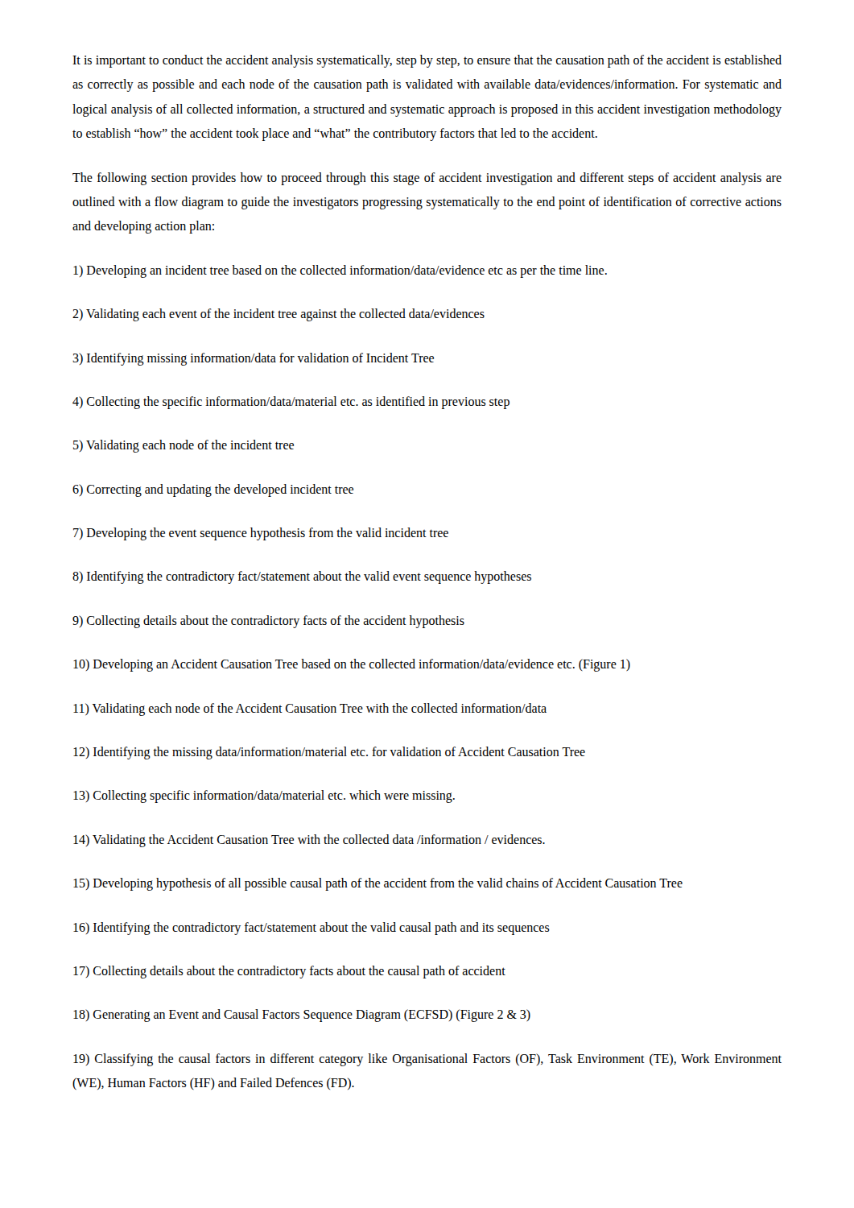It is important to conduct the accident analysis systematically, step by step, to ensure that the causation path of the accident is established as correctly as possible and each node of the causation path is validated with available data/evidences/information. For systematic and logical analysis of all collected information, a structured and systematic approach is proposed in this accident investigation methodology to establish “how” the accident took place and “what” the contributory factors that led to the accident.
The following section provides how to proceed through this stage of accident investigation and different steps of accident analysis are outlined with a flow diagram to guide the investigators progressing systematically to the end point of identification of corrective actions and developing action plan:
1) Developing an incident tree based on the collected information/data/evidence etc as per the time line.
2) Validating each event of the incident tree against the collected data/evidences
3) Identifying missing information/data for validation of Incident Tree
4) Collecting the specific information/data/material etc. as identified in previous step
5) Validating each node of the incident tree
6) Correcting and updating the developed incident tree
7) Developing the event sequence hypothesis from the valid incident tree
8) Identifying the contradictory fact/statement about the valid event sequence hypotheses
9) Collecting details about the contradictory facts of the accident hypothesis
10) Developing an Accident Causation Tree based on the collected information/data/evidence etc. (Figure 1)
11) Validating each node of the Accident Causation Tree with the collected information/data
12) Identifying the missing data/information/material etc. for validation of Accident Causation Tree
13) Collecting specific information/data/material etc. which were missing.
14) Validating the Accident Causation Tree with the collected data /information / evidences.
15) Developing hypothesis of all possible causal path of the accident from the valid chains of Accident Causation Tree
16) Identifying the contradictory fact/statement about the valid causal path and its sequences
17) Collecting details about the contradictory facts about the causal path of accident
18) Generating an Event and Causal Factors Sequence Diagram (ECFSD) (Figure 2 & 3)
19) Classifying the causal factors in different category like Organisational Factors (OF), Task Environment (TE), Work Environment (WE), Human Factors (HF) and Failed Defences (FD).